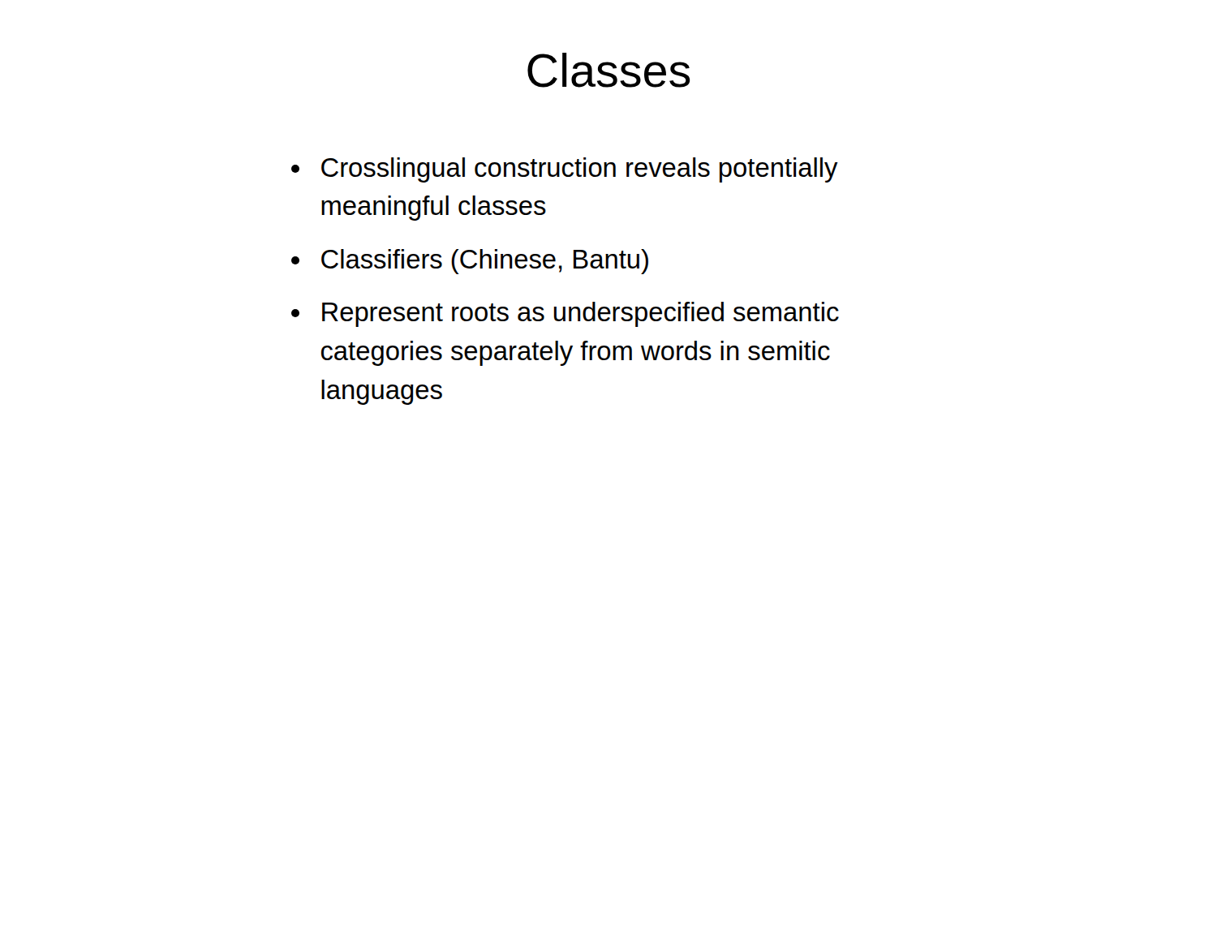Classes
Crosslingual construction reveals potentially meaningful classes
Classifiers (Chinese, Bantu)
Represent roots as underspecified semantic categories separately from words in semitic languages